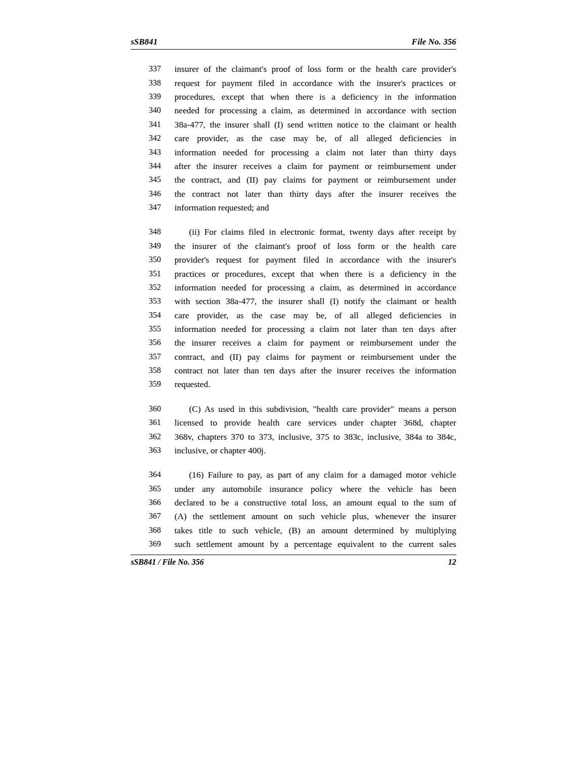sSB841 File No. 356
337 insurer of the claimant's proof of loss form or the health care provider's
338 request for payment filed in accordance with the insurer's practices or
339 procedures, except that when there is a deficiency in the information
340 needed for processing a claim, as determined in accordance with section
34138a-477, the insurer shall (I) send written notice to the claimant or health
342 care provider, as the case may be, of all alleged deficiencies in
343 information needed for processing a claim not later than thirty days
344 after the insurer receives a claim for payment or reimbursement under
345 the contract, and (II) pay claims for payment or reimbursement under
346 the contract not later than thirty days after the insurer receives the
347 information requested; and
348 (ii) For claims filed in electronic format, twenty days after receipt by
349 the insurer of the claimant's proof of loss form or the health care
350 provider's request for payment filed in accordance with the insurer's
351 practices or procedures, except that when there is a deficiency in the
352 information needed for processing a claim, as determined in accordance
353 with section 38a-477, the insurer shall (I) notify the claimant or health
354 care provider, as the case may be, of all alleged deficiencies in
355 information needed for processing a claim not later than ten days after
356 the insurer receives a claim for payment or reimbursement under the
357 contract, and (II) pay claims for payment or reimbursement under the
358 contract not later than ten days after the insurer receives the information
359 requested.
360 (C) As used in this subdivision, "health care provider" means a person
361 licensed to provide health care services under chapter 368d, chapter
362368v, chapters 370 to 373, inclusive, 375 to 383c, inclusive, 384a to 384c,
363 inclusive, or chapter 400j.
364 (16) Failure to pay, as part of any claim for a damaged motor vehicle
365 under any automobile insurance policy where the vehicle has been
366 declared to be a constructive total loss, an amount equal to the sum of
367(A) the settlement amount on such vehicle plus, whenever the insurer
368 takes title to such vehicle, (B) an amount determined by multiplying
369 such settlement amount by a percentage equivalent to the current sales
sSB841 / File No. 356 12